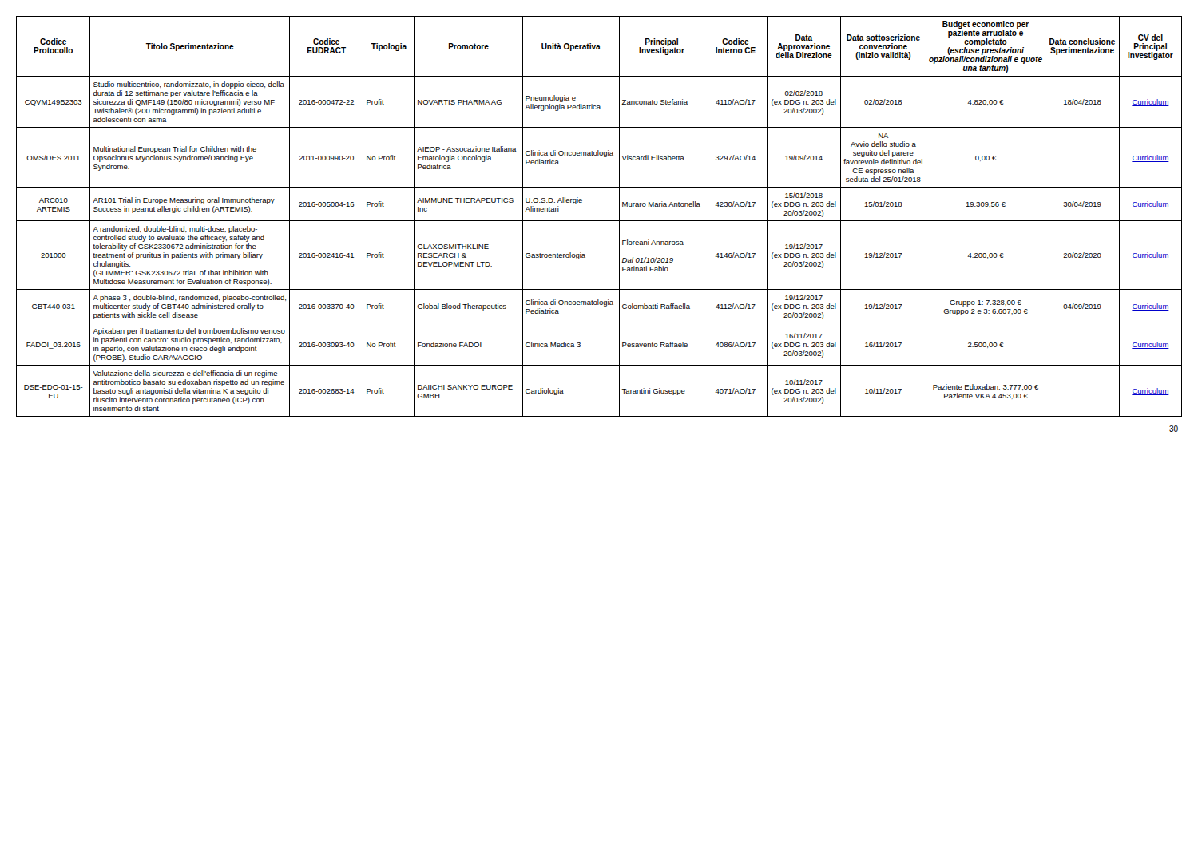| Codice Protocollo | Titolo Sperimentazione | Codice EUDRACT | Tipologia | Promotore | Unità Operativa | Principal Investigator | Codice Interno CE | Data Approvazione della Direzione | Data sottoscrizione convenzione (inizio validità) | Budget economico per paziente arruolato e completato ( escluse prestazioni opzionali/condizionali e quote una tantum ) | Data conclusione Sperimentazione | CV del Principal Investigator |
| --- | --- | --- | --- | --- | --- | --- | --- | --- | --- | --- | --- | --- |
| CQVM149B2303 | Studio multicentrico, randomizzato, in doppio cieco, della durata di 12 settimane per valutare l'efficacia e la sicurezza di QMF149 (150/80 microgrammi) verso MF Twisthaler® (200 microgrammi) in pazienti adulti e adolescenti con asma | 2016-000472-22 | Profit | NOVARTIS PHARMA AG | Pneumologia e Allergologia Pediatrica | Zanconato Stefania | 4110/AO/17 | 02/02/2018 (ex DDG n. 203 del 20/03/2002) | 02/02/2018 | 4.820,00 € | 18/04/2018 | Curriculum |
| OMS/DES 2011 | Multinational European Trial for Children with the Opsoclonus Myoclonus Syndrome/Dancing Eye Syndrome. | 2011-000990-20 | No Profit | AIEOP - Assocazione Italiana Ematologia Oncologia Pediatrica | Clinica di Oncoematologia Pediatrica | Viscardi Elisabetta | 3297/AO/14 | 19/09/2014 | NA Avvio dello studio a seguito del parere favorevole definitivo del CE espresso nella seduta del 25/01/2018 | 0,00 € | | Curriculum |
| ARC010 ARTEMIS | AR101 Trial in Europe Measuring oral Immunotherapy Success in peanut allergic children (ARTEMIS). | 2016-005004-16 | Profit | AIMMUNE THERAPEUTICS Inc | U.O.S.D. Allergie Alimentari | Muraro Maria Antonella | 4230/AO/17 | 15/01/2018 (ex DDG n. 203 del 20/03/2002) | 15/01/2018 | 19.309,56 € | 30/04/2019 | Curriculum |
| 201000 | A randomized, double-blind, multi-dose, placebo-controlled study to evaluate the efficacy, safety and tolerability of GSK2330672 administration for the treatment of pruritus in patients with primary biliary cholangitis. (GLIMMER: GSK2330672 triaL of Ibat inhibition with Multidose Measurement for Evaluation of Response). | 2016-002416-41 | Profit | GLAXOSMITHKLINE RESEARCH & DEVELOPMENT LTD. | Gastroenterologia | Floreani Annarosa Dal 01/10/2019 Farinati Fabio | 4146/AO/17 | 19/12/2017 (ex DDG n. 203 del 20/03/2002) | 19/12/2017 | 4.200,00 € | 20/02/2020 | Curriculum |
| GBT440-031 | A phase 3 , double-blind, randomized, placebo-controlled, multicenter study of GBT440 administered orally to patients with sickle cell disease | 2016-003370-40 | Profit | Global Blood Therapeutics | Clinica di Oncoematologia Pediatrica | Colombatti Raffaella | 4112/AO/17 | 19/12/2017 (ex DDG n. 203 del 20/03/2002) | 19/12/2017 | Gruppo 1: 7.328,00 € Gruppo 2 e 3: 6.607,00 € | 04/09/2019 | Curriculum |
| FADOI_03.2016 | Apixaban per il trattamento del tromboembolismo venoso in pazienti con cancro: studio prospettico, randomizzato, in aperto, con valutazione in cieco degli endpoint (PROBE). Studio CARAVAGGIO | 2016-003093-40 | No Profit | Fondazione FADOI | Clinica Medica 3 | Pesavento Raffaele | 4086/AO/17 | 16/11/2017 (ex DDG n. 203 del 20/03/2002) | 16/11/2017 | 2.500,00 € | | Curriculum |
| DSE-EDO-01-15-EU | Valutazione della sicurezza e dell'efficacia di un regime antitrombotico basato su edoxaban rispetto ad un regime basato sugli antagonisti della vitamina K a seguito di riuscito intervento coronarico percutaneo (ICP) con inserimento di stent | 2016-002683-14 | Profit | DAIICHI SANKYO EUROPE GMBH | Cardiologia | Tarantini Giuseppe | 4071/AO/17 | 10/11/2017 (ex DDG n. 203 del 20/03/2002) | 10/11/2017 | Paziente Edoxaban: 3.777,00 € Paziente VKA 4.453,00 € | | Curriculum |
30